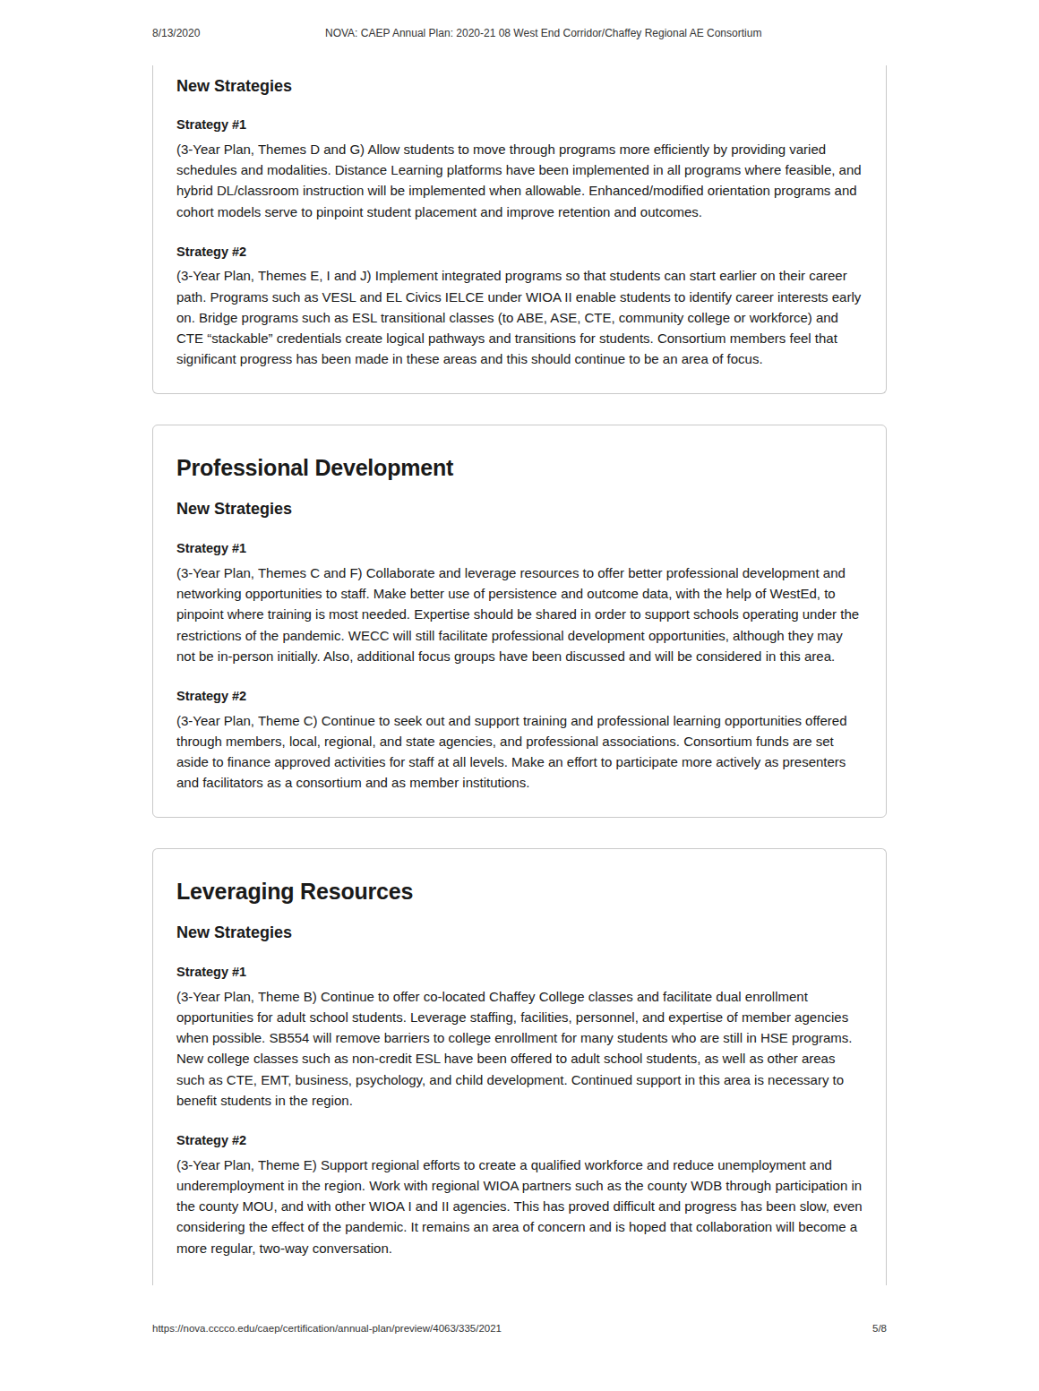8/13/2020 NOVA: CAEP Annual Plan: 2020-21 08 West End Corridor/Chaffey Regional AE Consortium
New Strategies
Strategy #1
(3-Year Plan, Themes D and G) Allow students to move through programs more efficiently by providing varied schedules and modalities. Distance Learning platforms have been implemented in all programs where feasible, and hybrid DL/classroom instruction will be implemented when allowable. Enhanced/modified orientation programs and cohort models serve to pinpoint student placement and improve retention and outcomes.
Strategy #2
(3-Year Plan, Themes E, I and J) Implement integrated programs so that students can start earlier on their career path. Programs such as VESL and EL Civics IELCE under WIOA II enable students to identify career interests early on. Bridge programs such as ESL transitional classes (to ABE, ASE, CTE, community college or workforce) and CTE “stackable” credentials create logical pathways and transitions for students. Consortium members feel that significant progress has been made in these areas and this should continue to be an area of focus.
Professional Development
New Strategies
Strategy #1
(3-Year Plan, Themes C and F) Collaborate and leverage resources to offer better professional development and networking opportunities to staff. Make better use of persistence and outcome data, with the help of WestEd, to pinpoint where training is most needed. Expertise should be shared in order to support schools operating under the restrictions of the pandemic. WECC will still facilitate professional development opportunities, although they may not be in-person initially. Also, additional focus groups have been discussed and will be considered in this area.
Strategy #2
(3-Year Plan, Theme C) Continue to seek out and support training and professional learning opportunities offered through members, local, regional, and state agencies, and professional associations. Consortium funds are set aside to finance approved activities for staff at all levels. Make an effort to participate more actively as presenters and facilitators as a consortium and as member institutions.
Leveraging Resources
New Strategies
Strategy #1
(3-Year Plan, Theme B) Continue to offer co-located Chaffey College classes and facilitate dual enrollment opportunities for adult school students. Leverage staffing, facilities, personnel, and expertise of member agencies when possible. SB554 will remove barriers to college enrollment for many students who are still in HSE programs. New college classes such as non-credit ESL have been offered to adult school students, as well as other areas such as CTE, EMT, business, psychology, and child development. Continued support in this area is necessary to benefit students in the region.
Strategy #2
(3-Year Plan, Theme E) Support regional efforts to create a qualified workforce and reduce unemployment and underemployment in the region. Work with regional WIOA partners such as the county WDB through participation in the county MOU, and with other WIOA I and II agencies. This has proved difficult and progress has been slow, even considering the effect of the pandemic. It remains an area of concern and is hoped that collaboration will become a more regular, two-way conversation.
https://nova.cccco.edu/caep/certification/annual-plan/preview/4063/335/2021 5/8